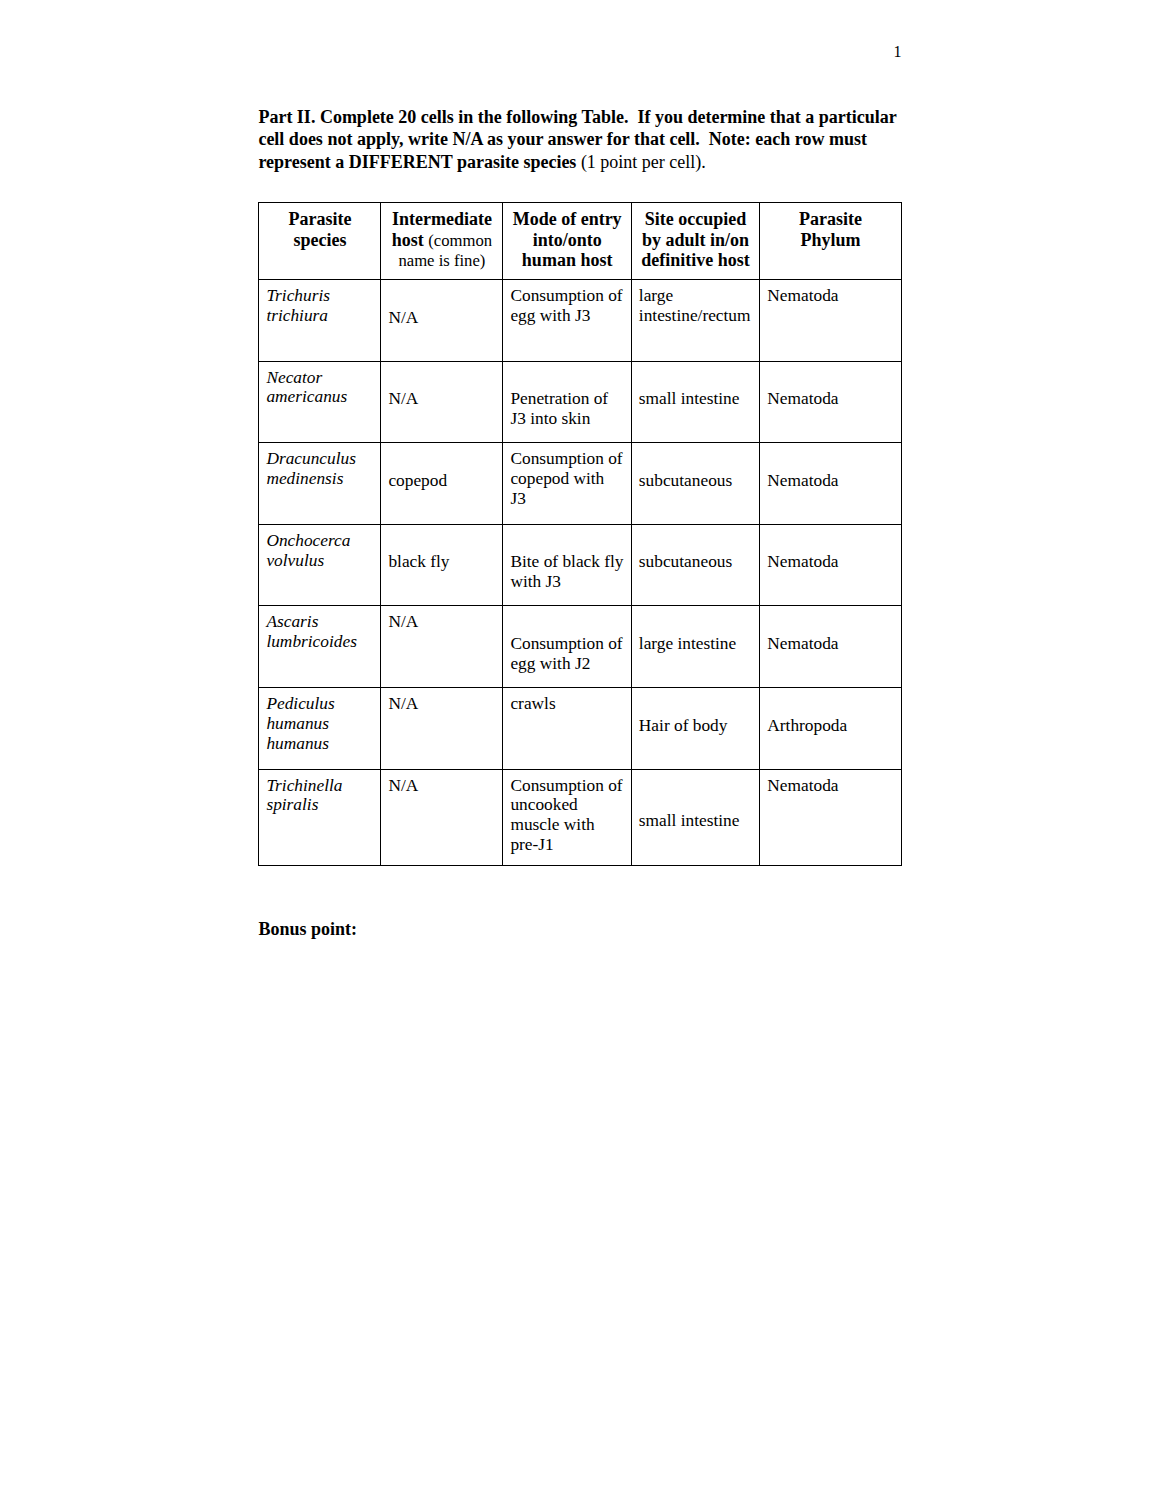1
Part II. Complete 20 cells in the following Table. If you determine that a particular cell does not apply, write N/A as your answer for that cell. Note: each row must represent a DIFFERENT parasite species (1 point per cell).
| Parasite species | Intermediate host (common name is fine) | Mode of entry into/onto human host | Site occupied by adult in/on definitive host | Parasite Phylum |
| --- | --- | --- | --- | --- |
| Trichuris trichiura | N/A | Consumption of egg with J3 | large intestine/rectum | Nematoda |
| Necator americanus | N/A | Penetration of J3 into skin | small intestine | Nematoda |
| Dracunculus medinensis | copepod | Consumption of copepod with J3 | subcutaneous | Nematoda |
| Onchocerca volvulus | black fly | Bite of black fly with J3 | subcutaneous | Nematoda |
| Ascaris lumbricoides | N/A | Consumption of egg with J2 | large intestine | Nematoda |
| Pediculus humanus humanus | N/A | crawls | Hair of body | Arthropoda |
| Trichinella spiralis | N/A | Consumption of uncooked muscle with pre-J1 | small intestine | Nematoda |
Bonus point: